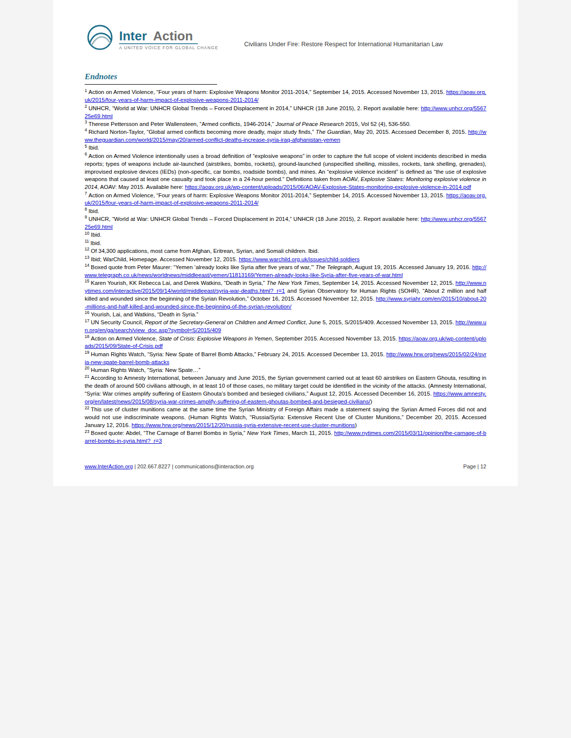Inter Action A UNITED VOICE FOR GLOBAL CHANGE
Civilians Under Fire: Restore Respect for International Humanitarian Law
Endnotes
Action on Armed Violence, “Four years of harm: Explosive Weapons Monitor 2011-2014,” September 14, 2015. Accessed November 13, 2015. https://aoav.org.uk/2015/four-years-of-harm-impact-of-explosive-weapons-2011-2014/
UNHCR, “World at War: UNHCR Global Trends – Forced Displacement in 2014,” UNHCR (18 June 2015), 2. Report available here: http://www.unhcr.org/556725e69.html
Therese Pettersson and Peter Wallensteen, “Armed conflicts, 1946-2014,” Journal of Peace Research 2015, Vol 52 (4), 536-550.
Richard Norton-Taylor, “Global armed conflicts becoming more deadly, major study finds,” The Guardian, May 20, 2015. Accessed December 8, 2015. http://www.theguardian.com/world/2015/may/20/armed-conflict-deaths-increase-syria-iraq-afghanistan-yemen
Ibid.
Action on Armed Violence intentionally uses a broad definition of “explosive weapons” in order to capture the full scope of violent incidents described in media reports; types of weapons include air-launched (airstrikes, bombs, rockets), ground-launched (unspecified shelling, missiles, rockets, tank shelling, grenades), improvised explosive devices (IEDs) (non-specific, car bombs, roadside bombs), and mines. An “explosive violence incident” is defined as “the use of explosive weapons that caused at least one casualty and took place in a 24-hour period.” Definitions taken from AOAV, Explosive States: Monitoring explosive violence in 2014, AOAV: May 2015. Available here: https://aoav.org.uk/wp-content/uploads/2015/06/AOAV-Explosive-States-monitoring-explosive-violence-in-2014.pdf
Action on Armed Violence, “Four years of harm: Explosive Weapons Monitor 2011-2014,” September 14, 2015. Accessed November 13, 2015. https://aoav.org.uk/2015/four-years-of-harm-impact-of-explosive-weapons-2011-2014/
Ibid.
UNHCR, “World at War: UNHCR Global Trends – Forced Displacement in 2014,” UNHCR (18 June 2015), 2. Report available here: http://www.unhcr.org/556725e69.html
Ibid.
Ibid.
Of 34,300 applications, most came from Afghan, Eritrean, Syrian, and Somali children. Ibid.
Ibid; WarChild, Homepage. Accessed November 12, 2015. https://www.warchild.org.uk/issues/child-soldiers
Boxed quote from Peter Maurer: “Yemen ‘already looks like Syria after five years of war,’” The Telegraph, August 19, 2015. Accessed January 19, 2016. http://www.telegraph.co.uk/news/worldnews/middleeast/yemen/11813169/Yemen-already-looks-like-Syria-after-five-years-of-war.html
Karen Yourish, KK Rebecca Lai, and Derek Watkins, “Death in Syria,” The New York Times, September 14, 2015. Accessed November 12, 2015. http://www.nytimes.com/interactive/2015/09/14/world/middleeast/syria-war-deaths.html?_r=1 and Syrian Observatory for Human Rights (SOHR), “About 2 million and half killed and wounded since the beginning of the Syrian Revolution,” October 16, 2015. Accessed November 12, 2015. http://www.syriahr.com/en/2015/10/about-20-millions-and-half-killed-and-wounded-since-the-beginning-of-the-syrian-revolution/
Yourish, Lai, and Watkins, “Death in Syria.”
UN Security Council, Report of the Secretary-General on Children and Armed Conflict, June 5, 2015, S/2015/409. Accessed November 13, 2015. http://www.un.org/en/ga/search/view_doc.asp?symbol=S/2015/409
Action on Armed Violence, State of Crisis: Explosive Weapons in Yemen, September 2015. Accessed November 13, 2015. https://aoav.org.uk/wp-content/uploads/2015/09/State-of-Crisis.pdf
Human Rights Watch, “Syria: New Spate of Barrel Bomb Attacks,” February 24, 2015. Accessed December 13, 2015. http://www.hrw.org/news/2015/02/24/syria-new-spate-barrel-bomb-attacks
Human Rights Watch, “Syria: New Spate…”
According to Amnesty International, between January and June 2015, the Syrian government carried out at least 60 airstrikes on Eastern Ghouta, resulting in the death of around 500 civilians although, in at least 10 of those cases, no military target could be identified in the vicinity of the attacks. (Amnesty International, “Syria: War crimes amplify suffering of Eastern Ghouta’s bombed and besieged civilians,” August 12, 2015. Accessed December 16, 2015. https://www.amnesty.org/en/latest/news/2015/08/syria-war-crimes-amplify-suffering-of-eastern-ghoutas-bombed-and-besieged-civilians/)
This use of cluster munitions came at the same time the Syrian Ministry of Foreign Affairs made a statement saying the Syrian Armed Forces did not and would not use indiscriminate weapons. (Human Rights Watch, “Russia/Syria: Extensive Recent Use of Cluster Munitions,” December 20, 2015. Accessed January 12, 2016. https://www.hrw.org/news/2015/12/20/russia-syria-extensive-recent-use-cluster-munitions)
Boxed quote: Abdel, “The Carnage of Barrel Bombs in Syria,” New York Times, March 11, 2015. http://www.nytimes.com/2015/03/11/opinion/the-carnage-of-barrel-bombs-in-syria.html?_r=3
www.InterAction.org | 202.667.8227 | communications@interaction.org
Page | 12